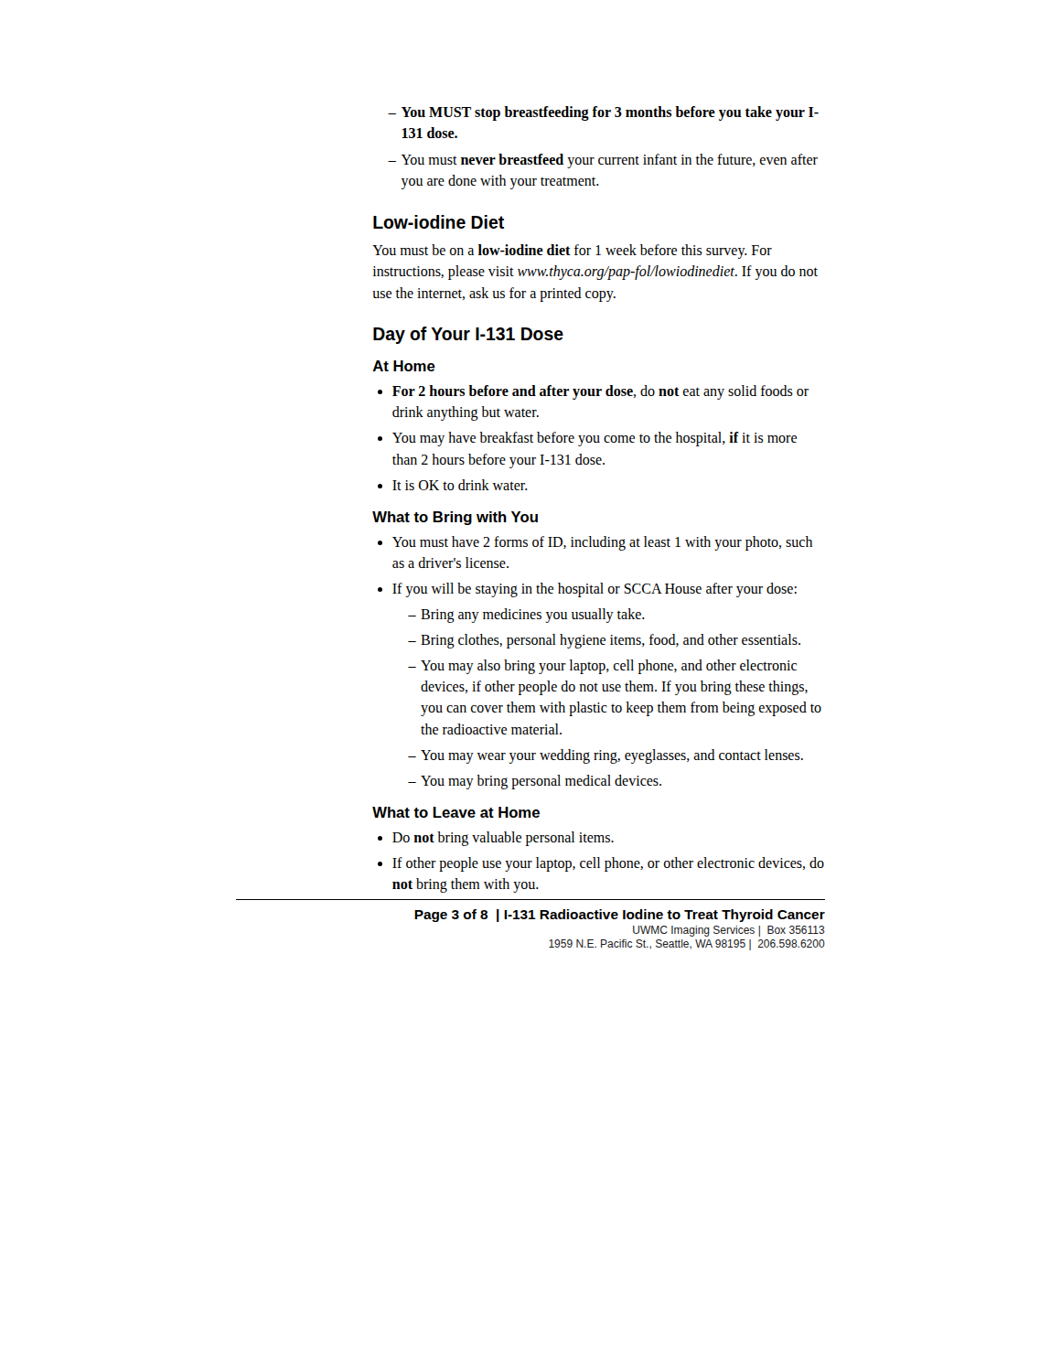You MUST stop breastfeeding for 3 months before you take your I-131 dose.
You must never breastfeed your current infant in the future, even after you are done with your treatment.
Low-iodine Diet
You must be on a low-iodine diet for 1 week before this survey. For instructions, please visit www.thyca.org/pap-fol/lowiodinediet. If you do not use the internet, ask us for a printed copy.
Day of Your I-131 Dose
At Home
For 2 hours before and after your dose, do not eat any solid foods or drink anything but water.
You may have breakfast before you come to the hospital, if it is more than 2 hours before your I-131 dose.
It is OK to drink water.
What to Bring with You
You must have 2 forms of ID, including at least 1 with your photo, such as a driver's license.
If you will be staying in the hospital or SCCA House after your dose:
Bring any medicines you usually take.
Bring clothes, personal hygiene items, food, and other essentials.
You may also bring your laptop, cell phone, and other electronic devices, if other people do not use them. If you bring these things, you can cover them with plastic to keep them from being exposed to the radioactive material.
You may wear your wedding ring, eyeglasses, and contact lenses.
You may bring personal medical devices.
What to Leave at Home
Do not bring valuable personal items.
If other people use your laptop, cell phone, or other electronic devices, do not bring them with you.
Page 3 of 8 | I-131 Radioactive Iodine to Treat Thyroid Cancer
UWMC Imaging Services | Box 356113
1959 N.E. Pacific St., Seattle, WA 98195 | 206.598.6200